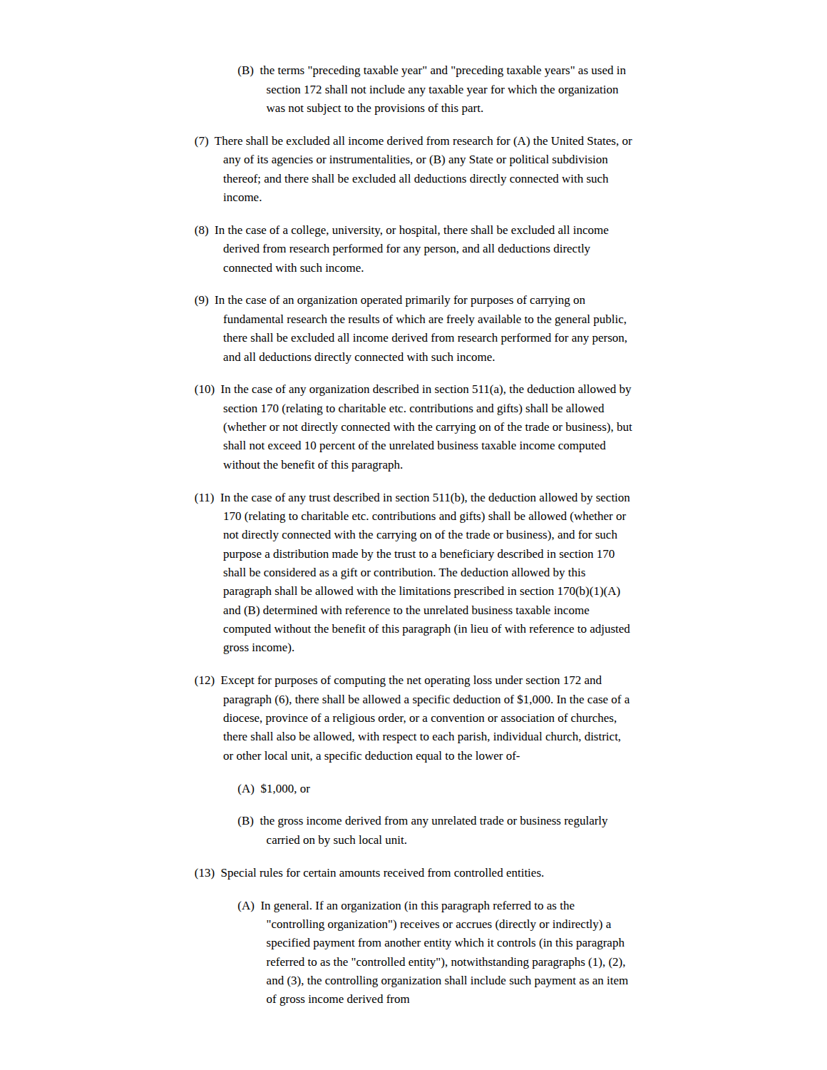(B) the terms "preceding taxable year" and "preceding taxable years" as used in section 172 shall not include any taxable year for which the organization was not subject to the provisions of this part.
(7) There shall be excluded all income derived from research for (A) the United States, or any of its agencies or instrumentalities, or (B) any State or political subdivision thereof; and there shall be excluded all deductions directly connected with such income.
(8) In the case of a college, university, or hospital, there shall be excluded all income derived from research performed for any person, and all deductions directly connected with such income.
(9) In the case of an organization operated primarily for purposes of carrying on fundamental research the results of which are freely available to the general public, there shall be excluded all income derived from research performed for any person, and all deductions directly connected with such income.
(10) In the case of any organization described in section 511(a), the deduction allowed by section 170 (relating to charitable etc. contributions and gifts) shall be allowed (whether or not directly connected with the carrying on of the trade or business), but shall not exceed 10 percent of the unrelated business taxable income computed without the benefit of this paragraph.
(11) In the case of any trust described in section 511(b), the deduction allowed by section 170 (relating to charitable etc. contributions and gifts) shall be allowed (whether or not directly connected with the carrying on of the trade or business), and for such purpose a distribution made by the trust to a beneficiary described in section 170 shall be considered as a gift or contribution. The deduction allowed by this paragraph shall be allowed with the limitations prescribed in section 170(b)(1)(A) and (B) determined with reference to the unrelated business taxable income computed without the benefit of this paragraph (in lieu of with reference to adjusted gross income).
(12) Except for purposes of computing the net operating loss under section 172 and paragraph (6), there shall be allowed a specific deduction of $1,000. In the case of a diocese, province of a religious order, or a convention or association of churches, there shall also be allowed, with respect to each parish, individual church, district, or other local unit, a specific deduction equal to the lower of-
(A) $1,000, or
(B) the gross income derived from any unrelated trade or business regularly carried on by such local unit.
(13) Special rules for certain amounts received from controlled entities.
(A) In general. If an organization (in this paragraph referred to as the "controlling organization") receives or accrues (directly or indirectly) a specified payment from another entity which it controls (in this paragraph referred to as the "controlled entity"), notwithstanding paragraphs (1), (2), and (3), the controlling organization shall include such payment as an item of gross income derived from